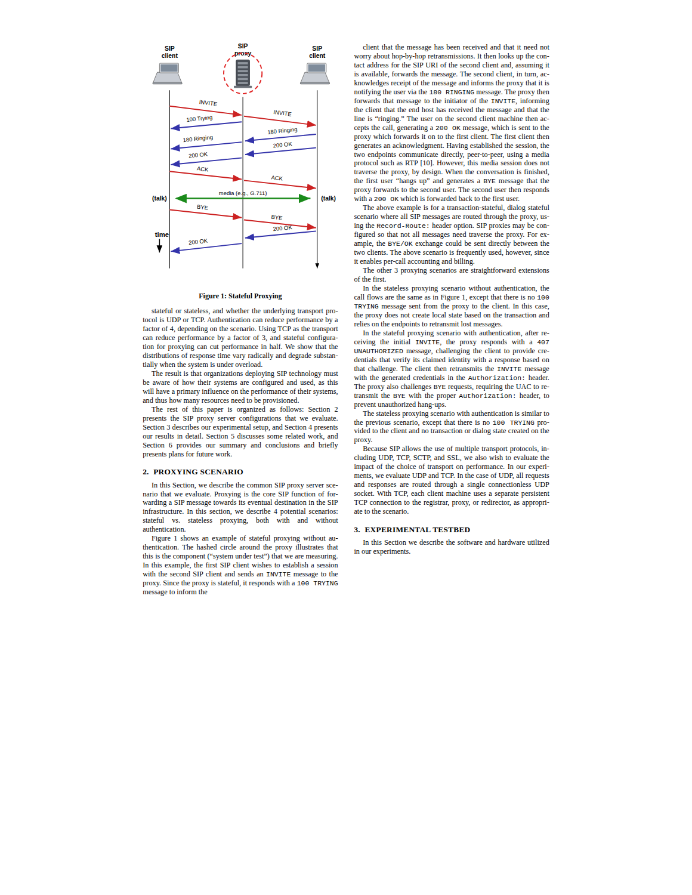SIP client SIP proxy SIP client INVITE INVITE 100 Trying 180 Ringing 180 Ringing 200 OK 200 OK ACK ACK media (e.g., G.711) (talk) (talk) BYE BYE 200 OK 200 OK time
Figure 1: Stateful Proxying
stateful or stateless, and whether the underlying transport protocol is UDP or TCP. Authentication can reduce performance by a factor of 4, depending on the scenario. Using TCP as the transport can reduce performance by a factor of 3, and stateful configuration for proxying can cut performance in half. We show that the distributions of response time vary radically and degrade substantially when the system is under overload.
The result is that organizations deploying SIP technology must be aware of how their systems are configured and used, as this will have a primary influence on the performance of their systems, and thus how many resources need to be provisioned.
The rest of this paper is organized as follows: Section 2 presents the SIP proxy server configurations that we evaluate. Section 3 describes our experimental setup, and Section 4 presents our results in detail. Section 5 discusses some related work, and Section 6 provides our summary and conclusions and briefly presents plans for future work.
2. PROXYING SCENARIO
In this Section, we describe the common SIP proxy server scenario that we evaluate. Proxying is the core SIP function of forwarding a SIP message towards its eventual destination in the SIP infrastructure. In this section, we describe 4 potential scenarios: stateful vs. stateless proxying, both with and without authentication.
Figure 1 shows an example of stateful proxying without authentication. The hashed circle around the proxy illustrates that this is the component (“system under test”) that we are measuring. In this example, the first SIP client wishes to establish a session with the second SIP client and sends an INVITE message to the proxy. Since the proxy is stateful, it responds with a 100 TRYING message to inform the
client that the message has been received and that it need not worry about hop-by-hop retransmissions. It then looks up the contact address for the SIP URI of the second client and, assuming it is available, forwards the message. The second client, in turn, acknowledges receipt of the message and informs the proxy that it is notifying the user via the 180 RINGING message. The proxy then forwards that message to the initiator of the INVITE, informing the client that the end host has received the message and that the line is “ringing.” The user on the second client machine then accepts the call, generating a 200 OK message, which is sent to the proxy which forwards it on to the first client. The first client then generates an acknowledgment. Having established the session, the two endpoints communicate directly, peer-to-peer, using a media protocol such as RTP [10]. However, this media session does not traverse the proxy, by design. When the conversation is finished, the first user “hangs up” and generates a BYE message that the proxy forwards to the second user. The second user then responds with a 200 OK which is forwarded back to the first user.
The above example is for a transaction-stateful, dialog stateful scenario where all SIP messages are routed through the proxy, using the Record-Route: header option. SIP proxies may be configured so that not all messages need traverse the proxy. For example, the BYE/OK exchange could be sent directly between the two clients. The above scenario is frequently used, however, since it enables per-call accounting and billing.
The other 3 proxying scenarios are straightforward extensions of the first.
In the stateless proxying scenario without authentication, the call flows are the same as in Figure 1, except that there is no 100 TRYING message sent from the proxy to the client. In this case, the proxy does not create local state based on the transaction and relies on the endpoints to retransmit lost messages.
In the stateful proxying scenario with authentication, after receiving the initial INVITE, the proxy responds with a 407 UNAUTHORIZED message, challenging the client to provide credentials that verify its claimed identity with a response based on that challenge. The client then retransmits the INVITE message with the generated credentials in the Authorization: header. The proxy also challenges BYE requests, requiring the UAC to retransmit the BYE with the proper Authorization: header, to prevent unauthorized hang-ups.
The stateless proxying scenario with authentication is similar to the previous scenario, except that there is no 100 TRYING provided to the client and no transaction or dialog state created on the proxy.
Because SIP allows the use of multiple transport protocols, including UDP, TCP, SCTP, and SSL, we also wish to evaluate the impact of the choice of transport on performance. In our experiments, we evaluate UDP and TCP. In the case of UDP, all requests and responses are routed through a single connectionless UDP socket. With TCP, each client machine uses a separate persistent TCP connection to the registrar, proxy, or redirector, as appropriate to the scenario.
3. EXPERIMENTAL TESTBED
In this Section we describe the software and hardware utilized in our experiments.